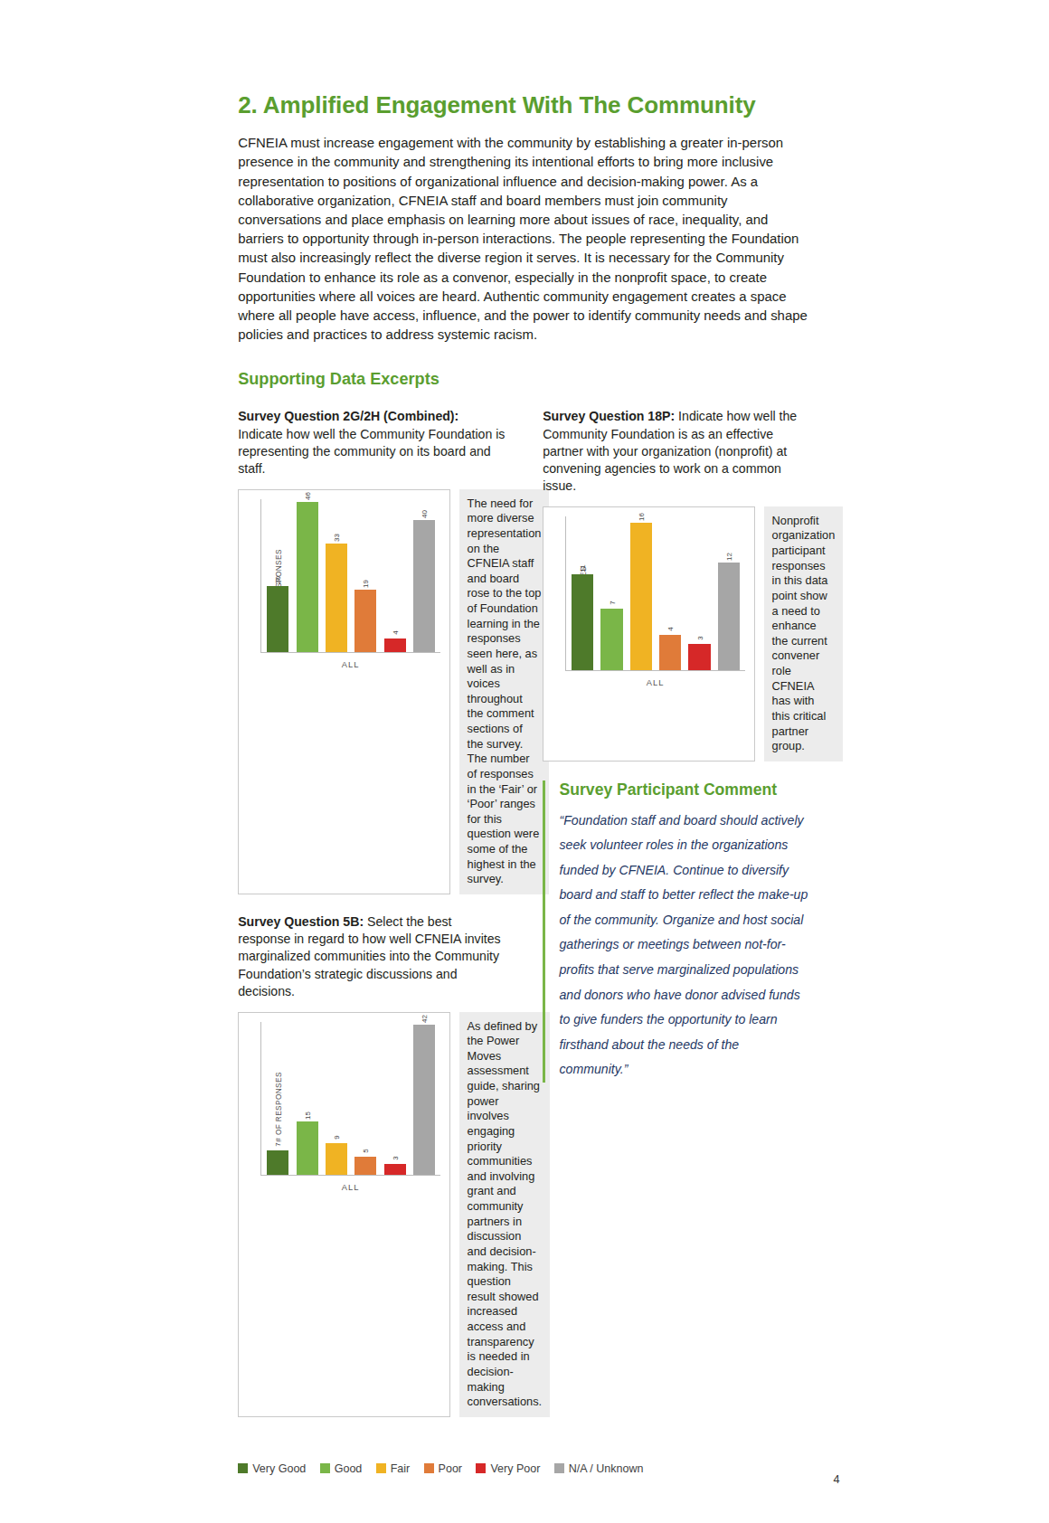2. Amplified Engagement With The Community
CFNEIA must increase engagement with the community by establishing a greater in-person presence in the community and strengthening its intentional efforts to bring more inclusive representation to positions of organizational influence and decision-making power. As a collaborative organization, CFNEIA staff and board members must join community conversations and place emphasis on learning more about issues of race, inequality, and barriers to opportunity through in-person interactions. The people representing the Foundation must also increasingly reflect the diverse region it serves. It is necessary for the Community Foundation to enhance its role as a convenor, especially in the nonprofit space, to create opportunities where all voices are heard. Authentic community engagement creates a space where all people have access, influence, and the power to identify community needs and shape policies and practices to address systemic racism.
Supporting Data Excerpts
Survey Question 2G/2H (Combined): Indicate how well the Community Foundation is representing the community on its board and staff.
# OF RESPONSES
20
46
33
19
4
40
ALL
The need for more diverse representation on the CFNEIA staff and board rose to the top of Foundation learning in the responses seen here, as well as in voices throughout the comment sections of the survey. The number of responses in the ‘Fair’ or ‘Poor’ ranges for this question were some of the highest in the survey.
Survey Question 5B: Select the best response in regard to how well CFNEIA invites marginalized communities into the Community Foundation’s strategic discussions and decisions.
# OF RESPONSES
7
15
9
5
3
42
ALL
As defined by the Power Moves assessment guide, sharing power involves engaging priority communities and involving grant and community partners in discussion and decision-making. This question result showed increased access and transparency is needed in decision-making conversations.
Survey Question 18P: Indicate how well the Community Foundation is as an effective partner with your organization (nonprofit) at convening agencies to work on a common issue.
# OF RESPONSES
11
7
16
4
3
12
ALL
Nonprofit organization participant responses in this data point show a need to enhance the current convener role CFNEIA has with this critical partner group.
Survey Participant Comment
“Foundation staff and board should actively seek volunteer roles in the organizations funded by CFNEIA. Continue to diversify board and staff to better reflect the make-up of the community. Organize and host social gatherings or meetings between not-for- profits that serve marginalized populations and donors who have donor advised funds to give funders the opportunity to learn firsthand about the needs of the community.”
Very Good
Good
Fair
Poor
Very Poor
N/A / Unknown
4